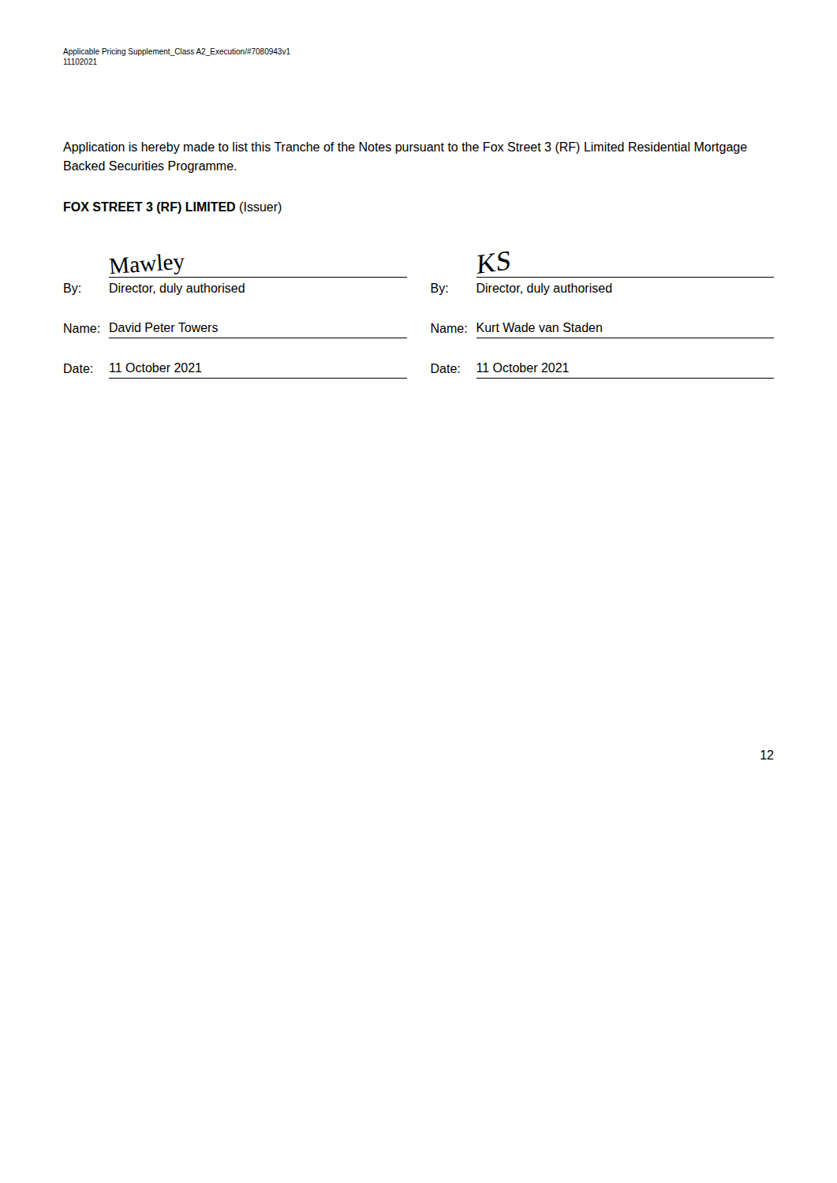Applicable Pricing Supplement_Class A2_Execution/#7080943v1
11102021
Application is hereby made to list this Tranche of the Notes pursuant to the Fox Street 3 (RF) Limited Residential Mortgage Backed Securities Programme.
FOX STREET 3 (RF) LIMITED (Issuer)
| By: | Mawley Director, duly authorised | | By: | KS Director, duly authorised |
| Name: | David Peter Towers | | Name: | Kurt Wade van Staden |
| Date: | 11 October 2021 | | Date: | 11 October 2021 |
12